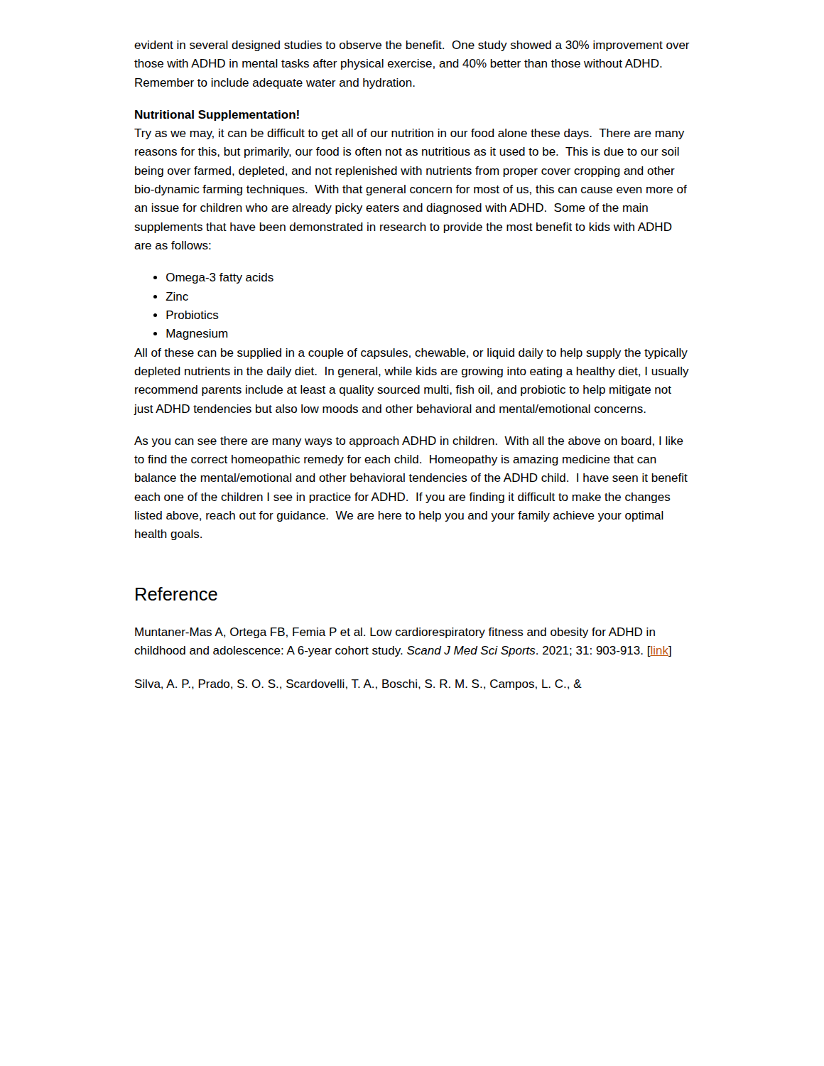evident in several designed studies to observe the benefit. One study showed a 30% improvement over those with ADHD in mental tasks after physical exercise, and 40% better than those without ADHD. Remember to include adequate water and hydration.
Nutritional Supplementation!
Try as we may, it can be difficult to get all of our nutrition in our food alone these days. There are many reasons for this, but primarily, our food is often not as nutritious as it used to be. This is due to our soil being over farmed, depleted, and not replenished with nutrients from proper cover cropping and other bio-dynamic farming techniques. With that general concern for most of us, this can cause even more of an issue for children who are already picky eaters and diagnosed with ADHD. Some of the main supplements that have been demonstrated in research to provide the most benefit to kids with ADHD are as follows:
Omega-3 fatty acids
Zinc
Probiotics
Magnesium
All of these can be supplied in a couple of capsules, chewable, or liquid daily to help supply the typically depleted nutrients in the daily diet. In general, while kids are growing into eating a healthy diet, I usually recommend parents include at least a quality sourced multi, fish oil, and probiotic to help mitigate not just ADHD tendencies but also low moods and other behavioral and mental/emotional concerns.
As you can see there are many ways to approach ADHD in children. With all the above on board, I like to find the correct homeopathic remedy for each child. Homeopathy is amazing medicine that can balance the mental/emotional and other behavioral tendencies of the ADHD child. I have seen it benefit each one of the children I see in practice for ADHD. If you are finding it difficult to make the changes listed above, reach out for guidance. We are here to help you and your family achieve your optimal health goals.
Reference
Muntaner-Mas A, Ortega FB, Femia P et al. Low cardiorespiratory fitness and obesity for ADHD in childhood and adolescence: A 6-year cohort study. Scand J Med Sci Sports. 2021; 31: 903-913. [link]
Silva, A. P., Prado, S. O. S., Scardovelli, T. A., Boschi, S. R. M. S., Campos, L. C., &